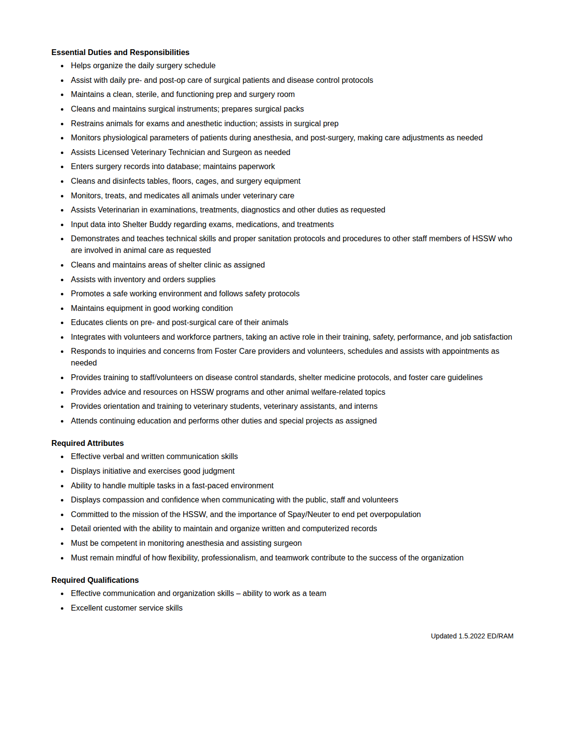Essential Duties and Responsibilities
Helps organize the daily surgery schedule
Assist with daily pre- and post-op care of surgical patients and disease control protocols
Maintains a clean, sterile, and functioning prep and surgery room
Cleans and maintains surgical instruments; prepares surgical packs
Restrains animals for exams and anesthetic induction; assists in surgical prep
Monitors physiological parameters of patients during anesthesia, and post-surgery, making care adjustments as needed
Assists Licensed Veterinary Technician and Surgeon as needed
Enters surgery records into database; maintains paperwork
Cleans and disinfects tables, floors, cages, and surgery equipment
Monitors, treats, and medicates all animals under veterinary care
Assists Veterinarian in examinations, treatments, diagnostics and other duties as requested
Input data into Shelter Buddy regarding exams, medications, and treatments
Demonstrates and teaches technical skills and proper sanitation protocols and procedures to other staff members of HSSW who are involved in animal care as requested
Cleans and maintains areas of shelter clinic as assigned
Assists with inventory and orders supplies
Promotes a safe working environment and follows safety protocols
Maintains equipment in good working condition
Educates clients on pre- and post-surgical care of their animals
Integrates with volunteers and workforce partners, taking an active role in their training, safety, performance, and job satisfaction
Responds to inquiries and concerns from Foster Care providers and volunteers, schedules and assists with appointments as needed
Provides training to staff/volunteers on disease control standards, shelter medicine protocols, and foster care guidelines
Provides advice and resources on HSSW programs and other animal welfare-related topics
Provides orientation and training to veterinary students, veterinary assistants, and interns
Attends continuing education and performs other duties and special projects as assigned
Required Attributes
Effective verbal and written communication skills
Displays initiative and exercises good judgment
Ability to handle multiple tasks in a fast-paced environment
Displays compassion and confidence when communicating with the public, staff and volunteers
Committed to the mission of the HSSW, and the importance of Spay/Neuter to end pet overpopulation
Detail oriented with the ability to maintain and organize written and computerized records
Must be competent in monitoring anesthesia and assisting surgeon
Must remain mindful of how flexibility, professionalism, and teamwork contribute to the success of the organization
Required Qualifications
Effective communication and organization skills – ability to work as a team
Excellent customer service skills
Updated 1.5.2022 ED/RAM